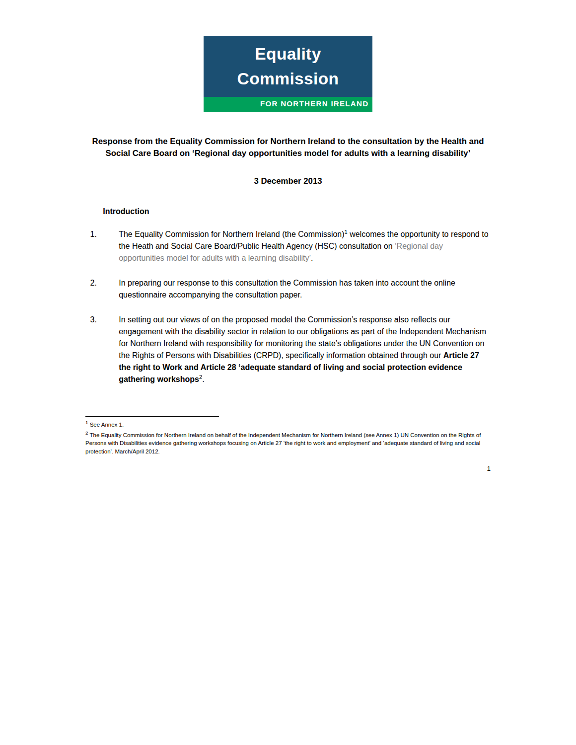Equality Commission
FOR NORTHERN IRELAND
Response from the Equality Commission for Northern Ireland to the consultation by the Health and Social Care Board on ‘Regional day opportunities model for adults with a learning disability’
3 December 2013
Introduction
The Equality Commission for Northern Ireland (the Commission)1 welcomes the opportunity to respond to the Heath and Social Care Board/Public Health Agency (HSC) consultation on ‘Regional day opportunities model for adults with a learning disability’.
In preparing our response to this consultation the Commission has taken into account the online questionnaire accompanying the consultation paper.
In setting out our views of on the proposed model the Commission’s response also reflects our engagement with the disability sector in relation to our obligations as part of the Independent Mechanism for Northern Ireland with responsibility for monitoring the state’s obligations under the UN Convention on the Rights of Persons with Disabilities (CRPD), specifically information obtained through our Article 27 the right to Work and Article 28 ‘adequate standard of living and social protection evidence gathering workshops2.
1 See Annex 1.
2 The Equality Commission for Northern Ireland on behalf of the Independent Mechanism for Northern Ireland (see Annex 1) UN Convention on the Rights of Persons with Disabilities evidence gathering workshops focusing on Article 27 ‘the right to work and employment’ and ‘adequate standard of living and social protection’. March/April 2012.
1